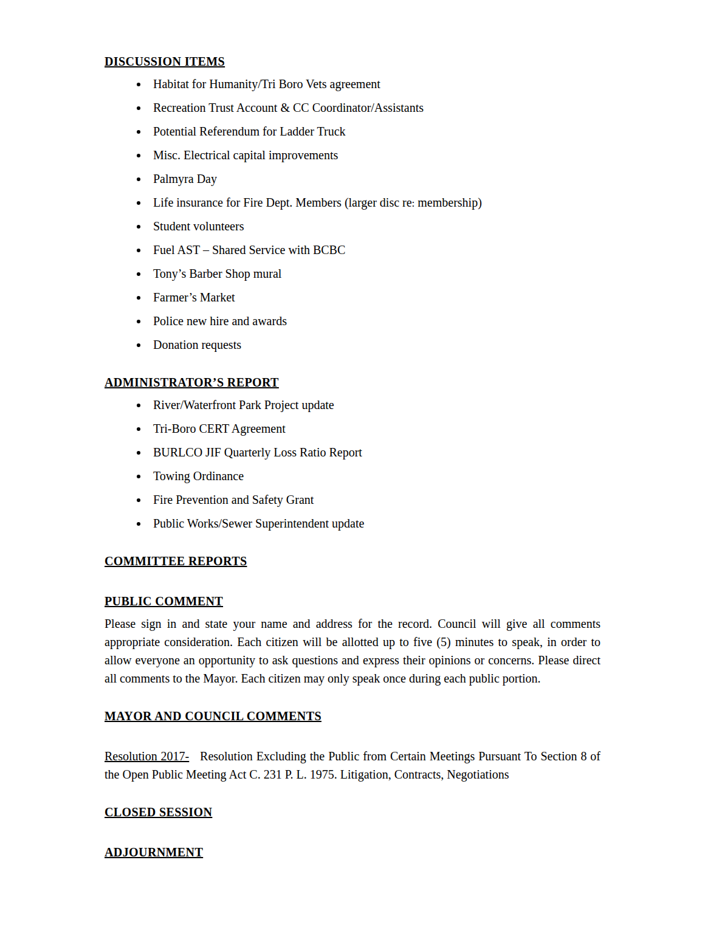DISCUSSION ITEMS
Habitat for Humanity/Tri Boro Vets agreement
Recreation Trust Account & CC Coordinator/Assistants
Potential Referendum for Ladder Truck
Misc. Electrical capital improvements
Palmyra Day
Life insurance for Fire Dept. Members (larger disc re: membership)
Student volunteers
Fuel AST – Shared Service with BCBC
Tony’s Barber Shop mural
Farmer’s Market
Police new hire and awards
Donation requests
ADMINISTRATOR’S REPORT
River/Waterfront Park Project update
Tri-Boro CERT Agreement
BURLCO JIF Quarterly Loss Ratio Report
Towing Ordinance
Fire Prevention and Safety Grant
Public Works/Sewer Superintendent update
COMMITTEE REPORTS
PUBLIC COMMENT
Please sign in and state your name and address for the record. Council will give all comments appropriate consideration. Each citizen will be allotted up to five (5) minutes to speak, in order to allow everyone an opportunity to ask questions and express their opinions or concerns. Please direct all comments to the Mayor. Each citizen may only speak once during each public portion.
MAYOR AND COUNCIL COMMENTS
Resolution 2017- Resolution Excluding the Public from Certain Meetings Pursuant To Section 8 of the Open Public Meeting Act C. 231 P. L. 1975. Litigation, Contracts, Negotiations
CLOSED SESSION
ADJOURNMENT